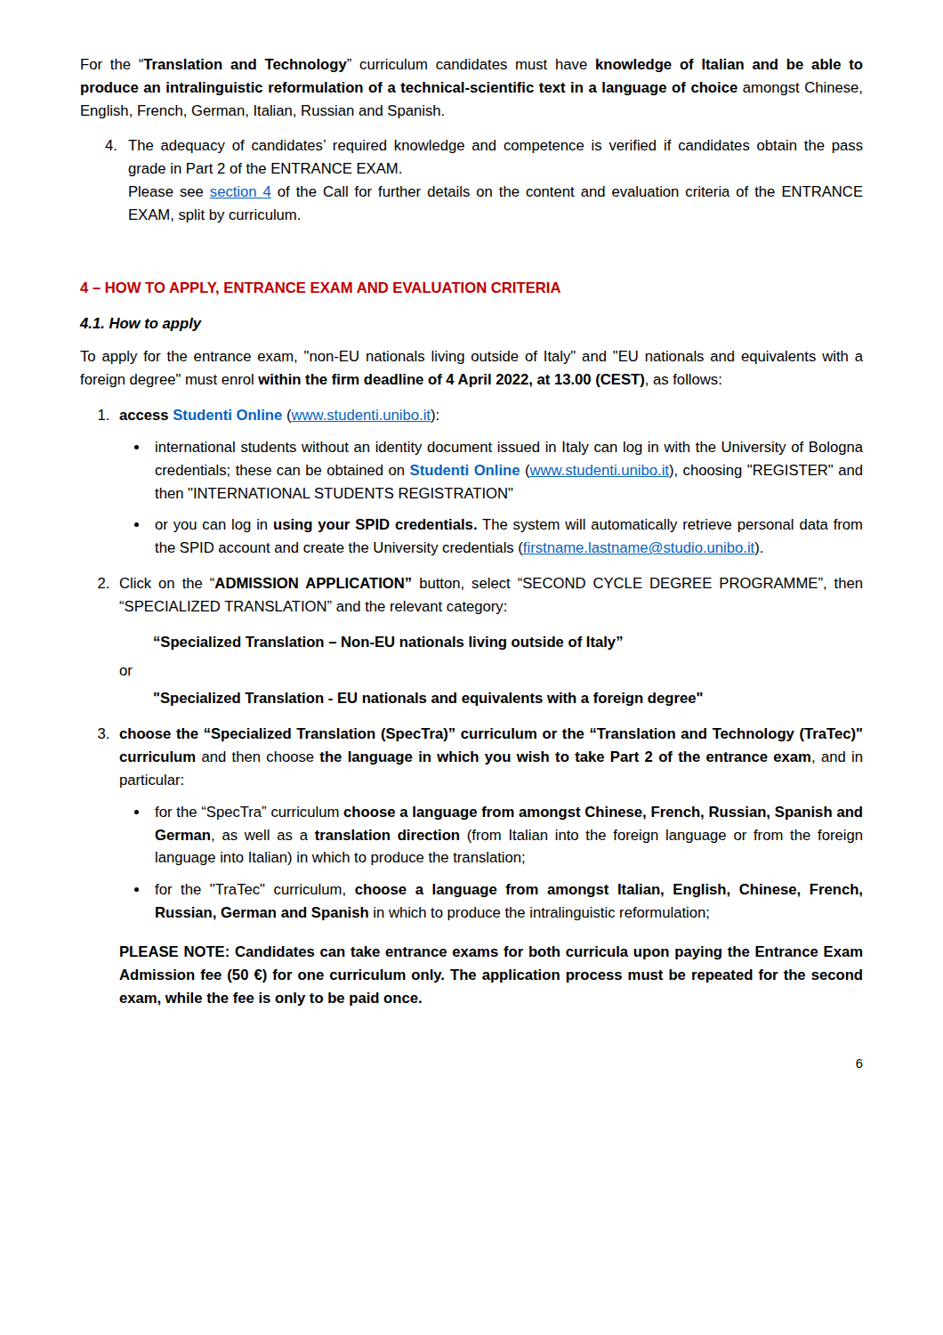For the “Translation and Technology” curriculum candidates must have knowledge of Italian and be able to produce an intralinguistic reformulation of a technical-scientific text in a language of choice amongst Chinese, English, French, German, Italian, Russian and Spanish.
4.
The adequacy of candidates’ required knowledge and competence is verified if candidates obtain the pass grade in Part 2 of the ENTRANCE EXAM.
Please see section 4 of the Call for further details on the content and evaluation criteria of the ENTRANCE EXAM, split by curriculum.
4 – HOW TO APPLY, ENTRANCE EXAM AND EVALUATION CRITERIA
4.1. How to apply
To apply for the entrance exam, "non-EU nationals living outside of Italy" and "EU nationals and equivalents with a foreign degree" must enrol within the firm deadline of 4 April 2022, at 13.00 (CEST), as follows:
access Studenti Online (www.studenti.unibo.it):
international students without an identity document issued in Italy can log in with the University of Bologna credentials; these can be obtained on Studenti Online (www.studenti.unibo.it), choosing "REGISTER" and then "INTERNATIONAL STUDENTS REGISTRATION"
or you can log in using your SPID credentials. The system will automatically retrieve personal data from the SPID account and create the University credentials (firstname.lastname@studio.unibo.it).
Click on the “ADMISSION APPLICATION” button, select “SECOND CYCLE DEGREE PROGRAMME”, then “SPECIALIZED TRANSLATION” and the relevant category:
“Specialized Translation – Non-EU nationals living outside of Italy”
or
"Specialized Translation - EU nationals and equivalents with a foreign degree"
choose the “Specialized Translation (SpecTra)” curriculum or the “Translation and Technology (TraTec)" curriculum and then choose the language in which you wish to take Part 2 of the entrance exam, and in particular:
for the “SpecTra” curriculum choose a language from amongst Chinese, French, Russian, Spanish and German, as well as a translation direction (from Italian into the foreign language or from the foreign language into Italian) in which to produce the translation;
for the "TraTec" curriculum, choose a language from amongst Italian, English, Chinese, French, Russian, German and Spanish in which to produce the intralinguistic reformulation;
PLEASE NOTE: Candidates can take entrance exams for both curricula upon paying the Entrance Exam Admission fee (50 €) for one curriculum only. The application process must be repeated for the second exam, while the fee is only to be paid once.
6